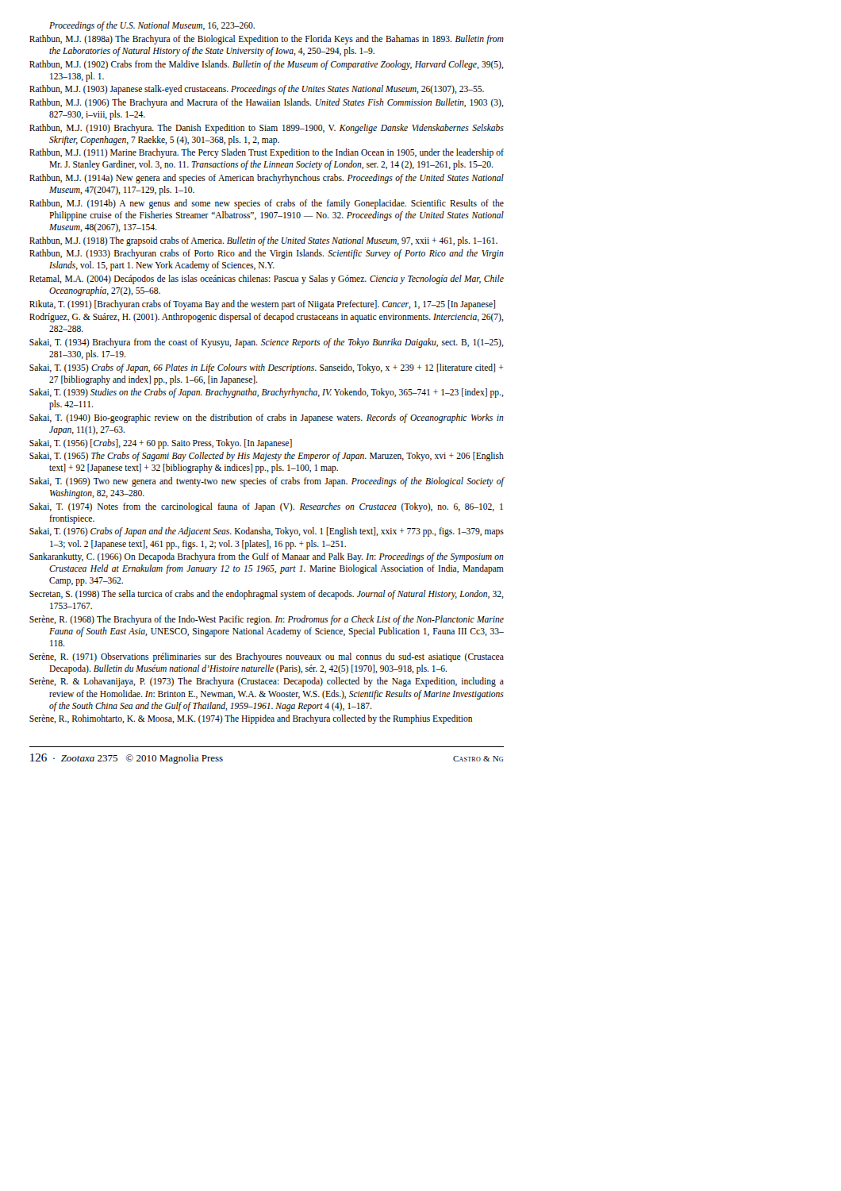Proceedings of the U.S. National Museum, 16, 223–260.
Rathbun, M.J. (1898a) The Brachyura of the Biological Expedition to the Florida Keys and the Bahamas in 1893. Bulletin from the Laboratories of Natural History of the State University of Iowa, 4, 250–294, pls. 1–9.
Rathbun, M.J. (1902) Crabs from the Maldive Islands. Bulletin of the Museum of Comparative Zoology, Harvard College, 39(5), 123–138, pl. 1.
Rathbun, M.J. (1903) Japanese stalk-eyed crustaceans. Proceedings of the Unites States National Museum, 26(1307), 23–55.
Rathbun, M.J. (1906) The Brachyura and Macrura of the Hawaiian Islands. United States Fish Commission Bulletin, 1903 (3), 827–930, i–viii, pls. 1–24.
Rathbun, M.J. (1910) Brachyura. The Danish Expedition to Siam 1899–1900, V. Kongelige Danske Videnskabernes Selskabs Skrifter, Copenhagen, 7 Raekke, 5 (4), 301–368, pls. 1, 2, map.
Rathbun, M.J. (1911) Marine Brachyura. The Percy Sladen Trust Expedition to the Indian Ocean in 1905, under the leadership of Mr. J. Stanley Gardiner, vol. 3, no. 11. Transactions of the Linnean Society of London, ser. 2, 14 (2), 191–261, pls. 15–20.
Rathbun, M.J. (1914a) New genera and species of American brachyrhynchous crabs. Proceedings of the United States National Museum, 47(2047), 117–129, pls. 1–10.
Rathbun, M.J. (1914b) A new genus and some new species of crabs of the family Goneplacidae. Scientific Results of the Philippine cruise of the Fisheries Streamer “Albatross”, 1907–1910 — No. 32. Proceedings of the United States National Museum, 48(2067), 137–154.
Rathbun, M.J. (1918) The grapsoid crabs of America. Bulletin of the United States National Museum, 97, xxii + 461, pls. 1–161.
Rathbun, M.J. (1933) Brachyuran crabs of Porto Rico and the Virgin Islands. Scientific Survey of Porto Rico and the Virgin Islands, vol. 15, part 1. New York Academy of Sciences, N.Y.
Retamal, M.A. (2004) Decápodos de las islas oceánicas chilenas: Pascua y Salas y Gómez. Ciencia y Tecnología del Mar, Chile Oceanographía, 27(2), 55–68.
Rikuta, T. (1991) [Brachyuran crabs of Toyama Bay and the western part of Niigata Prefecture]. Cancer, 1, 17–25 [In Japanese]
Rodríguez, G. & Suárez, H. (2001). Anthropogenic dispersal of decapod crustaceans in aquatic environments. Interciencia, 26(7), 282–288.
Sakai, T. (1934) Brachyura from the coast of Kyusyu, Japan. Science Reports of the Tokyo Bunrika Daigaku, sect. B, 1(1–25), 281–330, pls. 17–19.
Sakai, T. (1935) Crabs of Japan, 66 Plates in Life Colours with Descriptions. Sanseido, Tokyo, x + 239 + 12 [literature cited] + 27 [bibliography and index] pp., pls. 1–66, [in Japanese].
Sakai, T. (1939) Studies on the Crabs of Japan. Brachygnatha, Brachyrhyncha, IV. Yokendo, Tokyo, 365–741 + 1–23 [index] pp., pls. 42–111.
Sakai, T. (1940) Bio-geographic review on the distribution of crabs in Japanese waters. Records of Oceanographic Works in Japan, 11(1), 27–63.
Sakai, T. (1956) [Crabs], 224 + 60 pp. Saito Press, Tokyo. [In Japanese]
Sakai, T. (1965) The Crabs of Sagami Bay Collected by His Majesty the Emperor of Japan. Maruzen, Tokyo, xvi + 206 [English text] + 92 [Japanese text] + 32 [bibliography & indices] pp., pls. 1–100, 1 map.
Sakai, T. (1969) Two new genera and twenty-two new species of crabs from Japan. Proceedings of the Biological Society of Washington, 82, 243–280.
Sakai, T. (1974) Notes from the carcinological fauna of Japan (V). Researches on Crustacea (Tokyo), no. 6, 86–102, 1 frontispiece.
Sakai, T. (1976) Crabs of Japan and the Adjacent Seas. Kodansha, Tokyo, vol. 1 [English text], xxix + 773 pp., figs. 1–379, maps 1–3; vol. 2 [Japanese text], 461 pp., figs. 1, 2; vol. 3 [plates], 16 pp. + pls. 1–251.
Sankarankutty, C. (1966) On Decapoda Brachyura from the Gulf of Manaar and Palk Bay. In: Proceedings of the Symposium on Crustacea Held at Ernakulam from January 12 to 15 1965, part 1. Marine Biological Association of India, Mandapam Camp, pp. 347–362.
Secretan, S. (1998) The sella turcica of crabs and the endophragmal system of decapods. Journal of Natural History, London, 32, 1753–1767.
Serène, R. (1968) The Brachyura of the Indo-West Pacific region. In: Prodromus for a Check List of the Non-Planctonic Marine Fauna of South East Asia, UNESCO, Singapore National Academy of Science, Special Publication 1, Fauna III Cc3, 33–118.
Serène, R. (1971) Observations préliminaries sur des Brachyoures nouveaux ou mal connus du sud-est asiatique (Crustacea Decapoda). Bulletin du Muséum national d’Histoire naturelle (Paris), sér. 2, 42(5) [1970], 903–918, pls. 1–6.
Serène, R. & Lohavanijaya, P. (1973) The Brachyura (Crustacea: Decapoda) collected by the Naga Expedition, including a review of the Homolidae. In: Brinton E., Newman, W.A. & Wooster, W.S. (Eds.), Scientific Results of Marine Investigations of the South China Sea and the Gulf of Thailand, 1959–1961. Naga Report 4 (4), 1–187.
Serène, R., Rohimohtarto, K. & Moosa, M.K. (1974) The Hippidea and Brachyura collected by the Rumphius Expedition
126 · Zootaxa 2375 © 2010 Magnolia Press
Castro & Ng